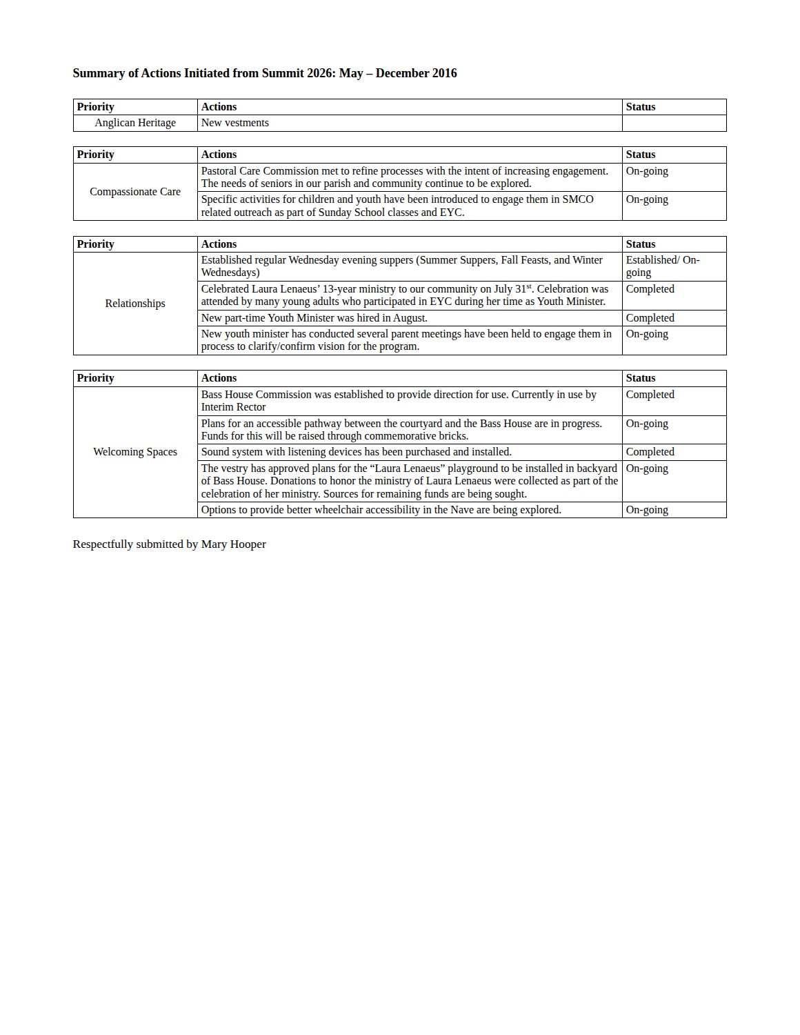Summary of Actions Initiated from Summit 2026: May – December 2016
| Priority | Actions | Status |
| --- | --- | --- |
| Anglican Heritage | New vestments | |
| Priority | Actions | Status |
| --- | --- | --- |
| Compassionate Care | Pastoral Care Commission met to refine processes with the intent of increasing engagement. The needs of seniors in our parish and community continue to be explored. | On-going |
| Specific activities for children and youth have been introduced to engage them in SMCO related outreach as part of Sunday School classes and EYC. | On-going |
| Priority | Actions | Status |
| --- | --- | --- |
| Relationships | Established regular Wednesday evening suppers (Summer Suppers, Fall Feasts, and Winter Wednesdays) | Established/ On-going |
| Celebrated Laura Lenaeus’ 13-year ministry to our community on July 31 st . Celebration was attended by many young adults who participated in EYC during her time as Youth Minister. | Completed |
| New part-time Youth Minister was hired in August. | Completed |
| New youth minister has conducted several parent meetings have been held to engage them in process to clarify/confirm vision for the program. | On-going |
| Priority | Actions | Status |
| --- | --- | --- |
| Welcoming Spaces | Bass House Commission was established to provide direction for use. Currently in use by Interim Rector | Completed |
| Plans for an accessible pathway between the courtyard and the Bass House are in progress. Funds for this will be raised through commemorative bricks. | On-going |
| Sound system with listening devices has been purchased and installed. | Completed |
| The vestry has approved plans for the “Laura Lenaeus” playground to be installed in backyard of Bass House. Donations to honor the ministry of Laura Lenaeus were collected as part of the celebration of her ministry. Sources for remaining funds are being sought. | On-going |
| Options to provide better wheelchair accessibility in the Nave are being explored. | On-going |
Respectfully submitted by Mary Hooper